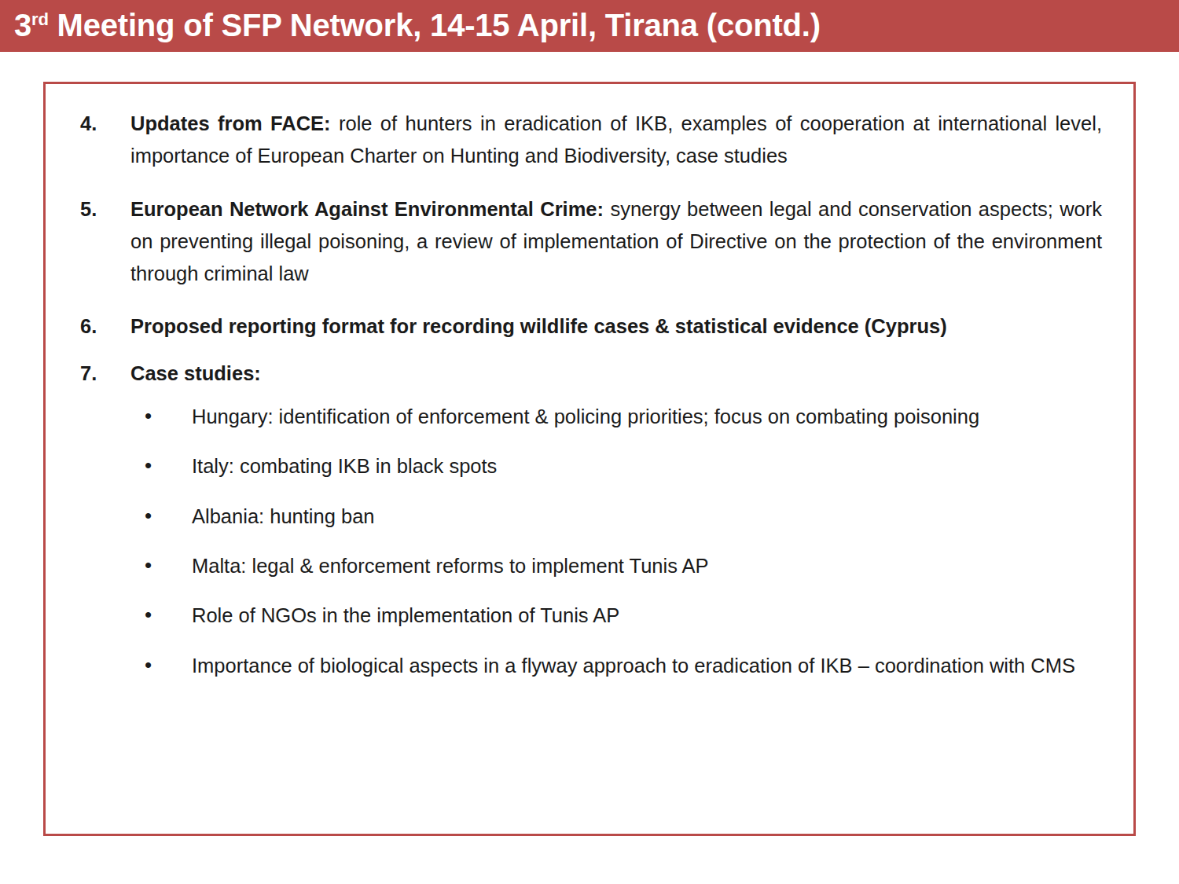3rd Meeting of SFP Network, 14-15 April, Tirana (contd.)
Updates from FACE: role of hunters in eradication of IKB, examples of cooperation at international level, importance of European Charter on Hunting and Biodiversity, case studies
European Network Against Environmental Crime: synergy between legal and conservation aspects; work on preventing illegal poisoning, a review of implementation of Directive on the protection of the environment through criminal law
Proposed reporting format for recording wildlife cases & statistical evidence (Cyprus)
Case studies:
Hungary: identification of enforcement & policing priorities; focus on combating poisoning
Italy: combating IKB in black spots
Albania: hunting ban
Malta: legal & enforcement reforms to implement Tunis AP
Role of NGOs in the implementation of Tunis AP
Importance of biological aspects in a flyway approach to eradication of IKB – coordination with CMS